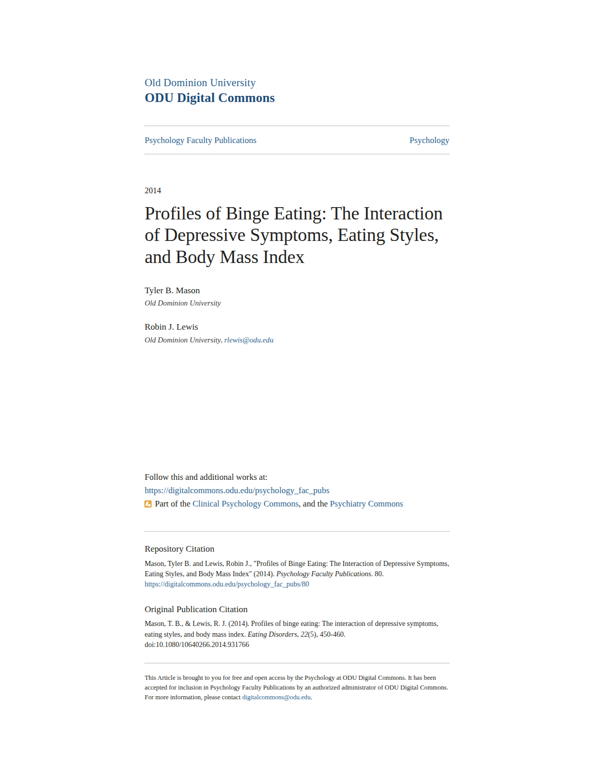Old Dominion University
ODU Digital Commons
Psychology Faculty Publications
Psychology
2014
Profiles of Binge Eating: The Interaction of Depressive Symptoms, Eating Styles, and Body Mass Index
Tyler B. Mason
Old Dominion University
Robin J. Lewis
Old Dominion University, rlewis@odu.edu
Follow this and additional works at: https://digitalcommons.odu.edu/psychology_fac_pubs
Part of the Clinical Psychology Commons, and the Psychiatry Commons
Repository Citation
Mason, Tyler B. and Lewis, Robin J., "Profiles of Binge Eating: The Interaction of Depressive Symptoms, Eating Styles, and Body Mass Index" (2014). Psychology Faculty Publications. 80.
https://digitalcommons.odu.edu/psychology_fac_pubs/80
Original Publication Citation
Mason, T. B., & Lewis, R. J. (2014). Profiles of binge eating: The interaction of depressive symptoms, eating styles, and body mass index. Eating Disorders, 22(5), 450-460. doi:10.1080/10640266.2014.931766
This Article is brought to you for free and open access by the Psychology at ODU Digital Commons. It has been accepted for inclusion in Psychology Faculty Publications by an authorized administrator of ODU Digital Commons. For more information, please contact digitalcommons@odu.edu.